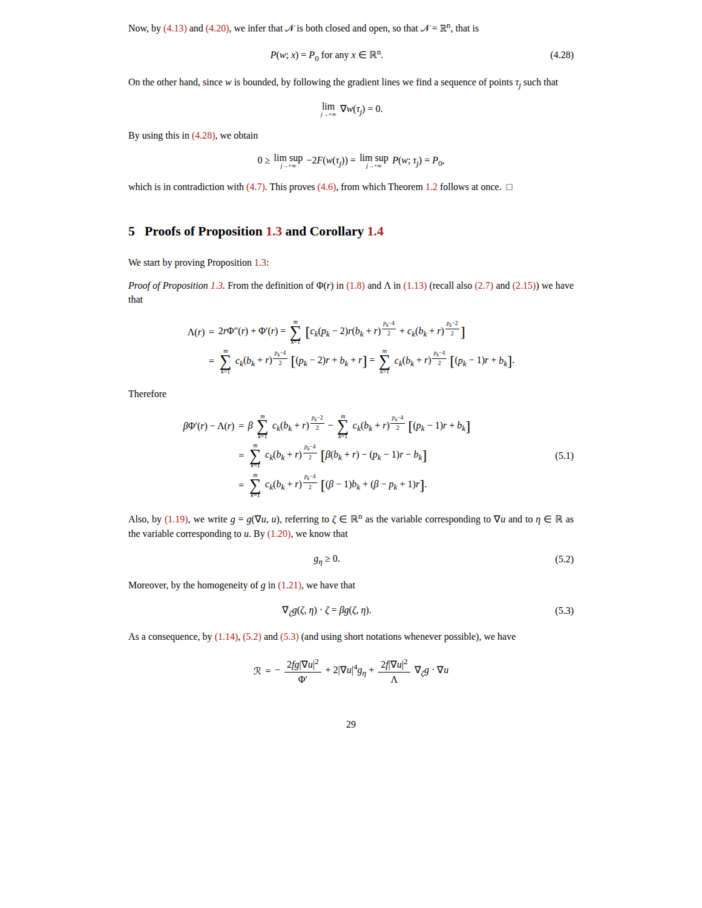Now, by (4.13) and (4.20), we infer that 𝒩 is both closed and open, so that 𝒩 = ℝn, that is
P(w; x) = P0 for any x ∈ ℝn.
(4.28)
On the other hand, since w is bounded, by following the gradient lines we find a sequence of points τj such that
lim j→+∞ ∇w(τj) = 0.
By using this in (4.28), we obtain
0 ≥ lim sup j→+∞ −2F(w(τj)) = lim sup j→+∞ P(w; τj) = P0,
which is in contradiction with (4.7). This proves (4.6), from which Theorem 1.2 follows at once. □
5 Proofs of Proposition 1.3 and Corollary 1.4
We start by proving Proposition 1.3:
Proof of Proposition 1.3. From the definition of Φ(r) in (1.8) and Λ in (1.13) (recall also (2.7) and (2.15)) we have that
| Λ( r ) | = | 2 r Φ″( r ) + Φ′( r ) = m ∑ k =1 [ c k ( p k − 2) r ( b k + r ) p k −4 2 + c k ( b k + r ) p k −2 2 ] |
| | = | m ∑ k =1 c k ( b k + r ) p k −4 2 [ ( p k − 2) r + b k + r ] = m ∑ k =1 c k ( b k + r ) p k −4 2 [ ( p k − 1) r + b k ] . |
Therefore
| β Φ′( r ) − Λ( r ) | = | β m ∑ k =1 c k ( b k + r ) p k −2 2 − m ∑ k =1 c k ( b k + r ) p k −4 2 [ ( p k − 1) r + b k ] |
| | = | m ∑ k =1 c k ( b k + r ) p k −4 2 [ β ( b k + r ) − ( p k − 1) r − b k ] |
| | = | m ∑ k =1 c k ( b k + r ) p k −4 2 [ ( β − 1) b k + ( β − p k + 1) r ] . |
(5.1)
Also, by (1.19), we write g = g(∇u, u), referring to ζ ∈ ℝn as the variable corresponding to ∇u and to η ∈ ℝ as the variable corresponding to u. By (1.20), we know that
gη ≥ 0.
(5.2)
Moreover, by the homogeneity of g in (1.21), we have that
∇ζg(ζ, η) · ζ = βg(ζ, η).
(5.3)
As a consequence, by (1.14), (5.2) and (5.3) (and using short notations whenever possible), we have
| ℛ | = | − 2 fg /∇ u / 2 Φ′ + 2/∇ u / 4 g η + 2 f /∇ u / 2 Λ ∇ ζ g · ∇ u |
29